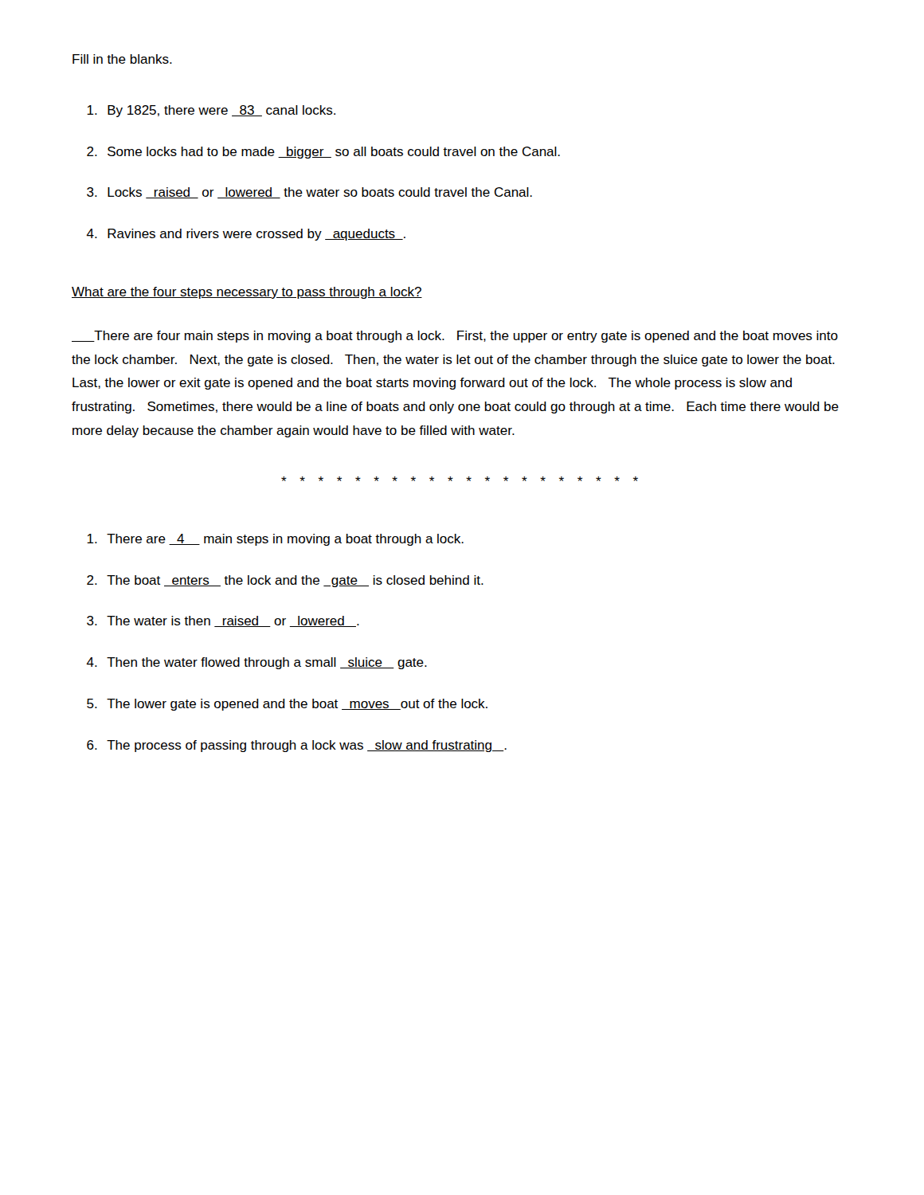Fill in the blanks.
By 1825, there were 83 canal locks.
Some locks had to be made bigger so all boats could travel on the Canal.
Locks raised or lowered the water so boats could travel the Canal.
Ravines and rivers were crossed by aqueducts .
What are the four steps necessary to pass through a lock?
There are four main steps in moving a boat through a lock. First, the upper or entry gate is opened and the boat moves into the lock chamber. Next, the gate is closed. Then, the water is let out of the chamber through the sluice gate to lower the boat. Last, the lower or exit gate is opened and the boat starts moving forward out of the lock. The whole process is slow and frustrating. Sometimes, there would be a line of boats and only one boat could go through at a time. Each time there would be more delay because the chamber again would have to be filled with water.
* * * * * * * * * * * * * * * * * * * *
There are 4 main steps in moving a boat through a lock.
The boat enters the lock and the gate is closed behind it.
The water is then raised or lowered .
Then the water flowed through a small sluice gate.
The lower gate is opened and the boat moves out of the lock.
The process of passing through a lock was slow and frustrating .